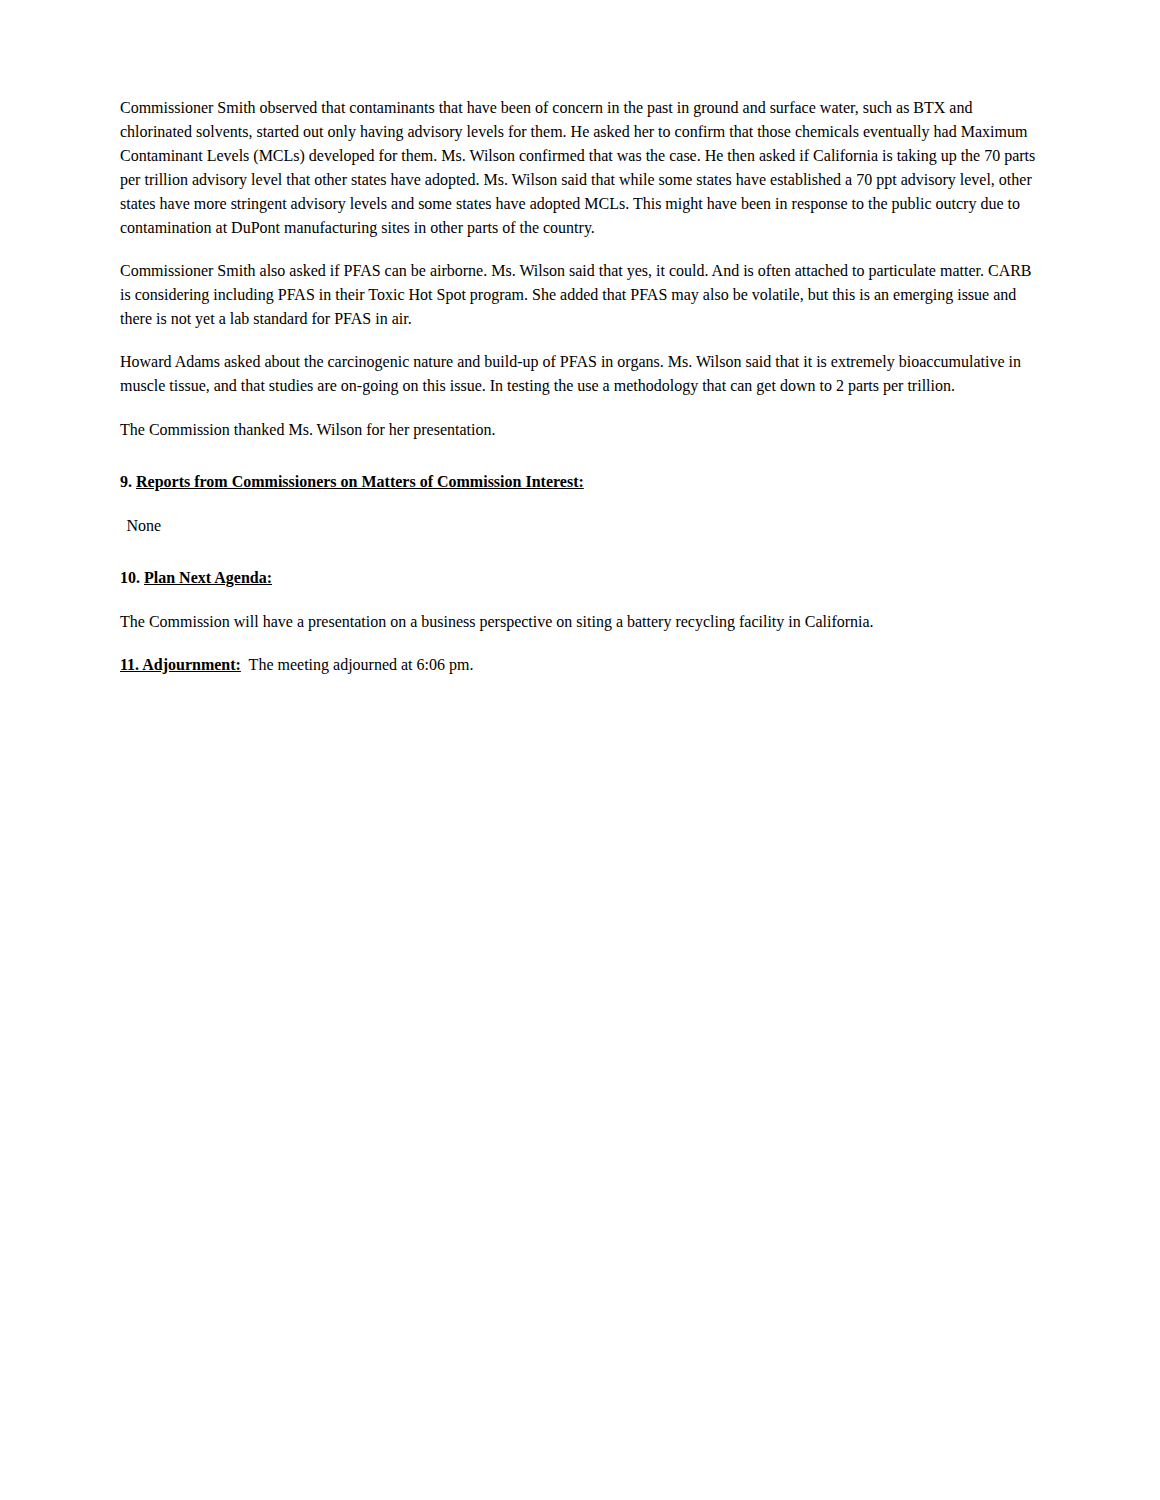Commissioner Smith observed that contaminants that have been of concern in the past in ground and surface water, such as BTX and chlorinated solvents, started out only having advisory levels for them. He asked her to confirm that those chemicals eventually had Maximum Contaminant Levels (MCLs) developed for them. Ms. Wilson confirmed that was the case. He then asked if California is taking up the 70 parts per trillion advisory level that other states have adopted. Ms. Wilson said that while some states have established a 70 ppt advisory level, other states have more stringent advisory levels and some states have adopted MCLs. This might have been in response to the public outcry due to contamination at DuPont manufacturing sites in other parts of the country.
Commissioner Smith also asked if PFAS can be airborne. Ms. Wilson said that yes, it could. And is often attached to particulate matter. CARB is considering including PFAS in their Toxic Hot Spot program. She added that PFAS may also be volatile, but this is an emerging issue and there is not yet a lab standard for PFAS in air.
Howard Adams asked about the carcinogenic nature and build-up of PFAS in organs. Ms. Wilson said that it is extremely bioaccumulative in muscle tissue, and that studies are on-going on this issue. In testing the use a methodology that can get down to 2 parts per trillion.
The Commission thanked Ms. Wilson for her presentation.
9. Reports from Commissioners on Matters of Commission Interest:
None
10. Plan Next Agenda:
The Commission will have a presentation on a business perspective on siting a battery recycling facility in California.
11. Adjournment: The meeting adjourned at 6:06 pm.